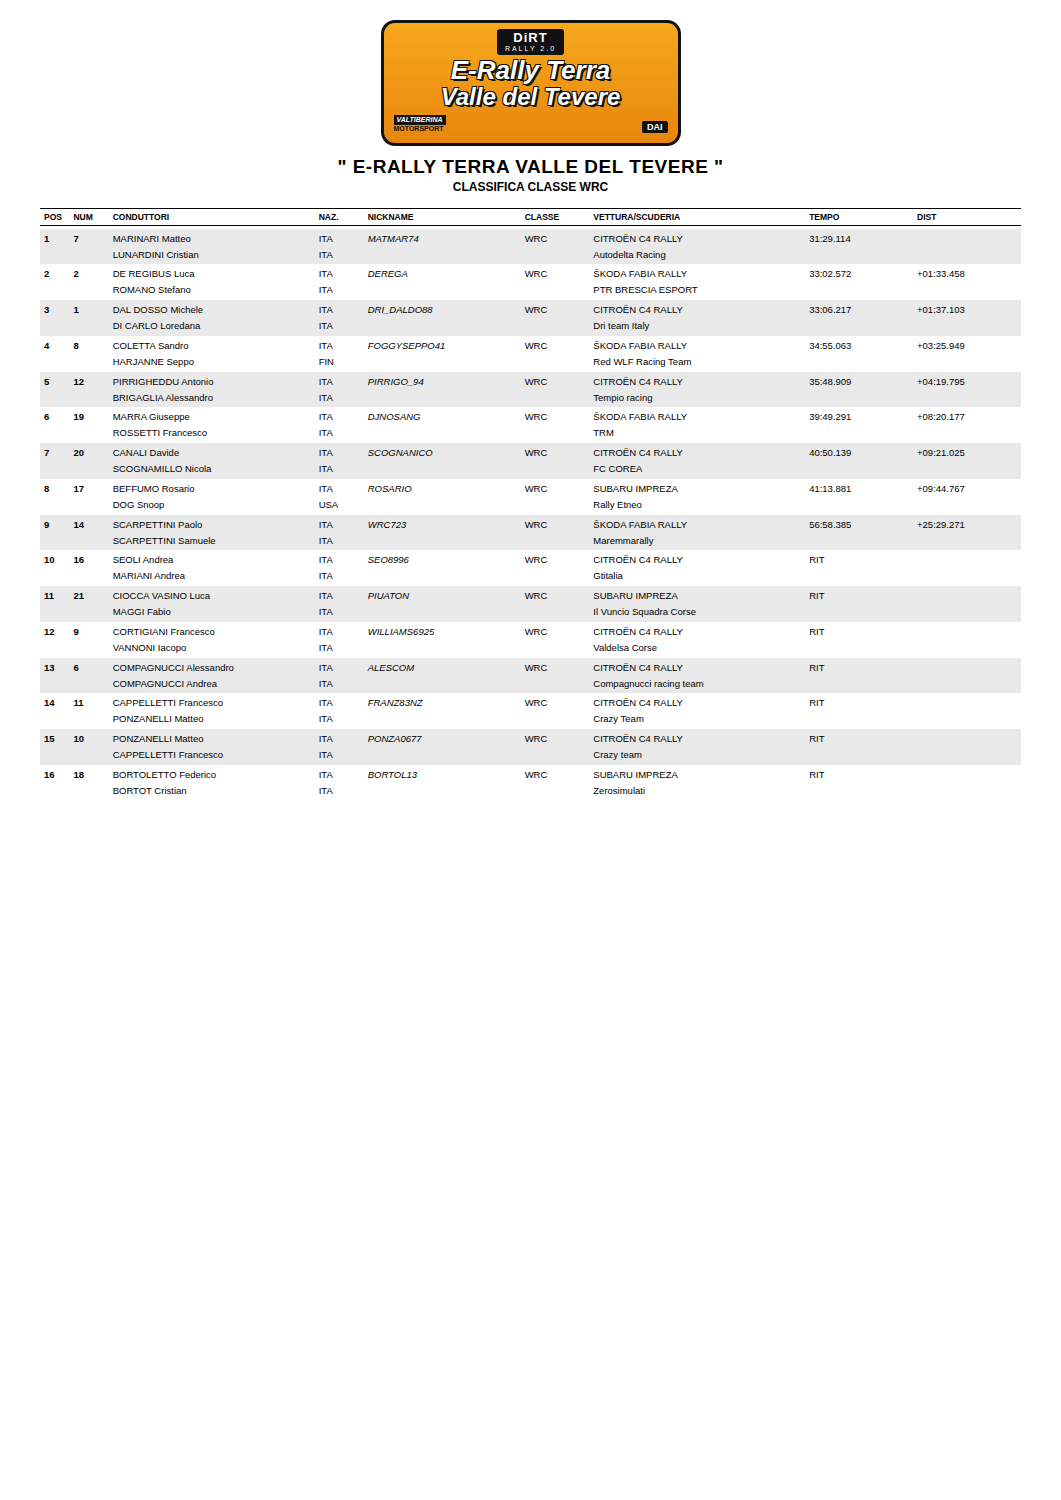DiRTRALLY 2.0
E-Rally Terra
Valle del Tevere
VALTIBERINAMOTORSPORT
DAI
" E-RALLY TERRA VALLE DEL TEVERE "
CLASSIFICA CLASSE WRC
| POS | NUM | CONDUTTORI | NAZ. | NICKNAME | CLASSE | VETTURA/SCUDERIA | TEMPO | DIST |
| --- | --- | --- | --- | --- | --- | --- | --- | --- |
| 1 | 7 | MARINARI Matteo | ITA | MATMAR74 | WRC | CITROËN C4 RALLY | 31:29.114 | |
| LUNARDINI Cristian | ITA | Autodelta Racing |
| 2 | 2 | DE REGIBUS Luca | ITA | DEREGA | WRC | ŠKODA FABIA RALLY | 33:02.572 | +01:33.458 |
| ROMANO Stefano | ITA | PTR BRESCIA ESPORT |
| 3 | 1 | DAL DOSSO Michele | ITA | DRI_DALDO88 | WRC | CITROËN C4 RALLY | 33:06.217 | +01:37.103 |
| DI CARLO Loredana | ITA | Dri team Italy |
| 4 | 8 | COLETTA Sandro | ITA | FOGGYSEPPO41 | WRC | ŠKODA FABIA RALLY | 34:55.063 | +03:25.949 |
| HARJANNE Seppo | FIN | Red WLF Racing Team |
| 5 | 12 | PIRRIGHEDDU Antonio | ITA | PIRRIGO_94 | WRC | CITROËN C4 RALLY | 35:48.909 | +04:19.795 |
| BRIGAGLIA Alessandro | ITA | Tempio racing |
| 6 | 19 | MARRA Giuseppe | ITA | DJNOSANG | WRC | ŠKODA FABIA RALLY | 39:49.291 | +08:20.177 |
| ROSSETTI Francesco | ITA | TRM |
| 7 | 20 | CANALI Davide | ITA | SCOGNANICO | WRC | CITROËN C4 RALLY | 40:50.139 | +09:21.025 |
| SCOGNAMILLO Nicola | ITA | FC COREA |
| 8 | 17 | BEFFUMO Rosario | ITA | ROSARIO | WRC | SUBARU IMPREZA | 41:13.881 | +09:44.767 |
| DOG Snoop | USA | Rally Etneo |
| 9 | 14 | SCARPETTINI Paolo | ITA | WRC723 | WRC | ŠKODA FABIA RALLY | 56:58.385 | +25:29.271 |
| SCARPETTINI Samuele | ITA | Maremmarally |
| 10 | 16 | SEOLI Andrea | ITA | SEO8996 | WRC | CITROËN C4 RALLY | RIT | |
| MARIANI Andrea | ITA | Gtitalia |
| 11 | 21 | CIOCCA VASINO Luca | ITA | PIUATON | WRC | SUBARU IMPREZA | RIT | |
| MAGGI Fabio | ITA | Il Vuncio Squadra Corse |
| 12 | 9 | CORTIGIANI Francesco | ITA | WILLIAMS6925 | WRC | CITROËN C4 RALLY | RIT | |
| VANNONI Iacopo | ITA | Valdelsa Corse |
| 13 | 6 | COMPAGNUCCI Alessandro | ITA | ALESCOM | WRC | CITROËN C4 RALLY | RIT | |
| COMPAGNUCCI Andrea | ITA | Compagnucci racing team |
| 14 | 11 | CAPPELLETTI Francesco | ITA | FRANZ83NZ | WRC | CITROËN C4 RALLY | RIT | |
| PONZANELLI Matteo | ITA | Crazy Team |
| 15 | 10 | PONZANELLI Matteo | ITA | PONZA0677 | WRC | CITROËN C4 RALLY | RIT | |
| CAPPELLETTI Francesco | ITA | Crazy team |
| 16 | 18 | BORTOLETTO Federico | ITA | BORTOL13 | WRC | SUBARU IMPREZA | RIT | |
| BORTOT Cristian | ITA | Zerosimulati |